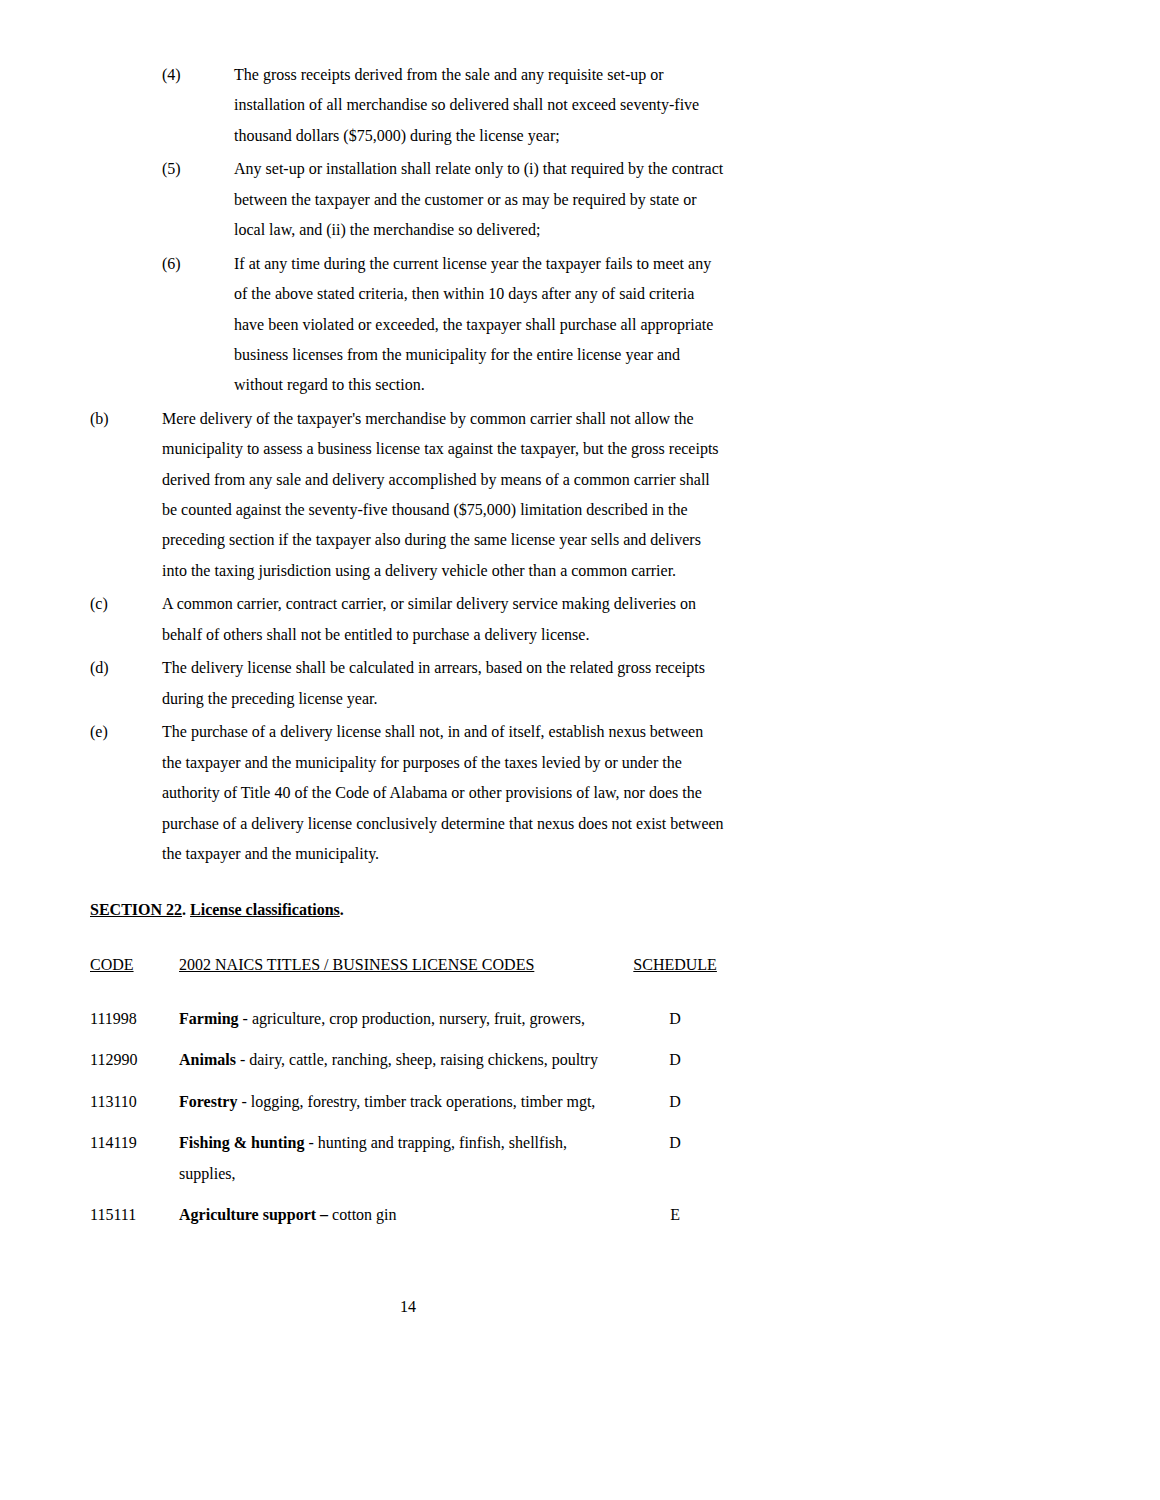(4) The gross receipts derived from the sale and any requisite set-up or installation of all merchandise so delivered shall not exceed seventy-five thousand dollars ($75,000) during the license year;
(5) Any set-up or installation shall relate only to (i) that required by the contract between the taxpayer and the customer or as may be required by state or local law, and (ii) the merchandise so delivered;
(6) If at any time during the current license year the taxpayer fails to meet any of the above stated criteria, then within 10 days after any of said criteria have been violated or exceeded, the taxpayer shall purchase all appropriate business licenses from the municipality for the entire license year and without regard to this section.
(b) Mere delivery of the taxpayer's merchandise by common carrier shall not allow the municipality to assess a business license tax against the taxpayer, but the gross receipts derived from any sale and delivery accomplished by means of a common carrier shall be counted against the seventy-five thousand ($75,000) limitation described in the preceding section if the taxpayer also during the same license year sells and delivers into the taxing jurisdiction using a delivery vehicle other than a common carrier.
(c) A common carrier, contract carrier, or similar delivery service making deliveries on behalf of others shall not be entitled to purchase a delivery license.
(d) The delivery license shall be calculated in arrears, based on the related gross receipts during the preceding license year.
(e) The purchase of a delivery license shall not, in and of itself, establish nexus between the taxpayer and the municipality for purposes of the taxes levied by or under the authority of Title 40 of the Code of Alabama or other provisions of law, nor does the purchase of a delivery license conclusively determine that nexus does not exist between the taxpayer and the municipality.
SECTION 22. License classifications.
| CODE | 2002 NAICS TITLES / BUSINESS LICENSE CODES | SCHEDULE |
| --- | --- | --- |
| 111998 | Farming - agriculture, crop production, nursery, fruit, growers, | D |
| 112990 | Animals - dairy, cattle, ranching, sheep, raising chickens, poultry | D |
| 113110 | Forestry - logging, forestry, timber track operations, timber mgt, | D |
| 114119 | Fishing & hunting - hunting and trapping, finfish, shellfish, supplies, | D |
| 115111 | Agriculture support – cotton gin | E |
14